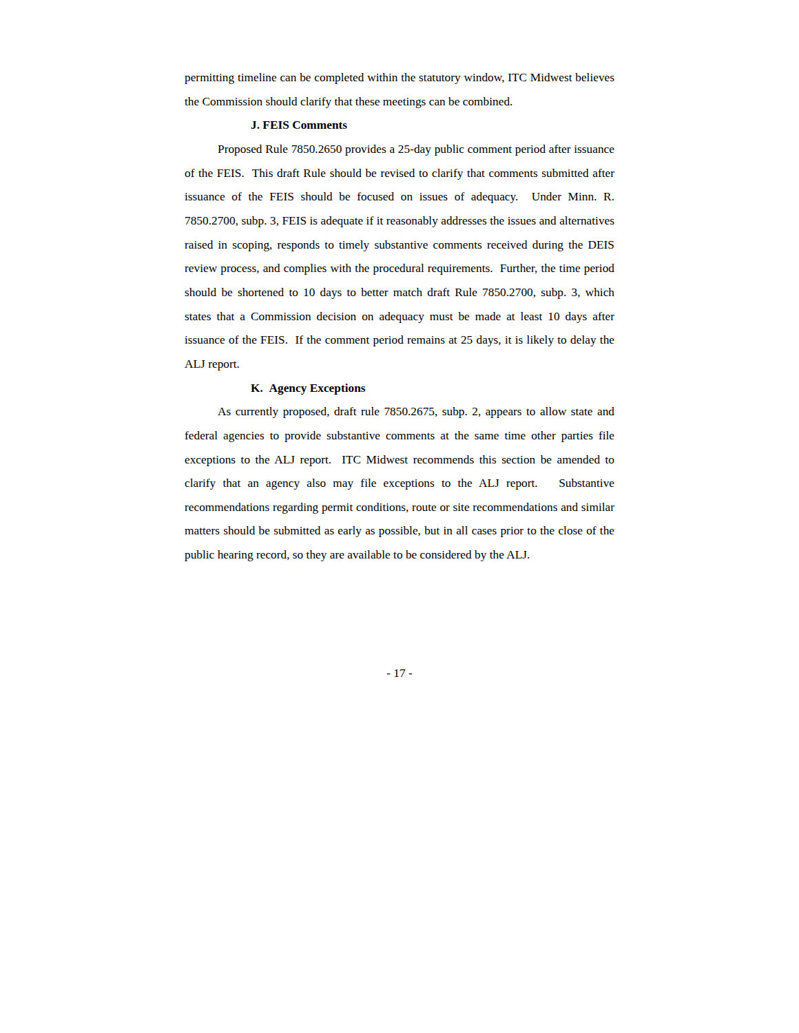permitting timeline can be completed within the statutory window, ITC Midwest believes the Commission should clarify that these meetings can be combined.
J. FEIS Comments
Proposed Rule 7850.2650 provides a 25-day public comment period after issuance of the FEIS. This draft Rule should be revised to clarify that comments submitted after issuance of the FEIS should be focused on issues of adequacy. Under Minn. R. 7850.2700, subp. 3, FEIS is adequate if it reasonably addresses the issues and alternatives raised in scoping, responds to timely substantive comments received during the DEIS review process, and complies with the procedural requirements. Further, the time period should be shortened to 10 days to better match draft Rule 7850.2700, subp. 3, which states that a Commission decision on adequacy must be made at least 10 days after issuance of the FEIS. If the comment period remains at 25 days, it is likely to delay the ALJ report.
K. Agency Exceptions
As currently proposed, draft rule 7850.2675, subp. 2, appears to allow state and federal agencies to provide substantive comments at the same time other parties file exceptions to the ALJ report. ITC Midwest recommends this section be amended to clarify that an agency also may file exceptions to the ALJ report. Substantive recommendations regarding permit conditions, route or site recommendations and similar matters should be submitted as early as possible, but in all cases prior to the close of the public hearing record, so they are available to be considered by the ALJ.
- 17 -